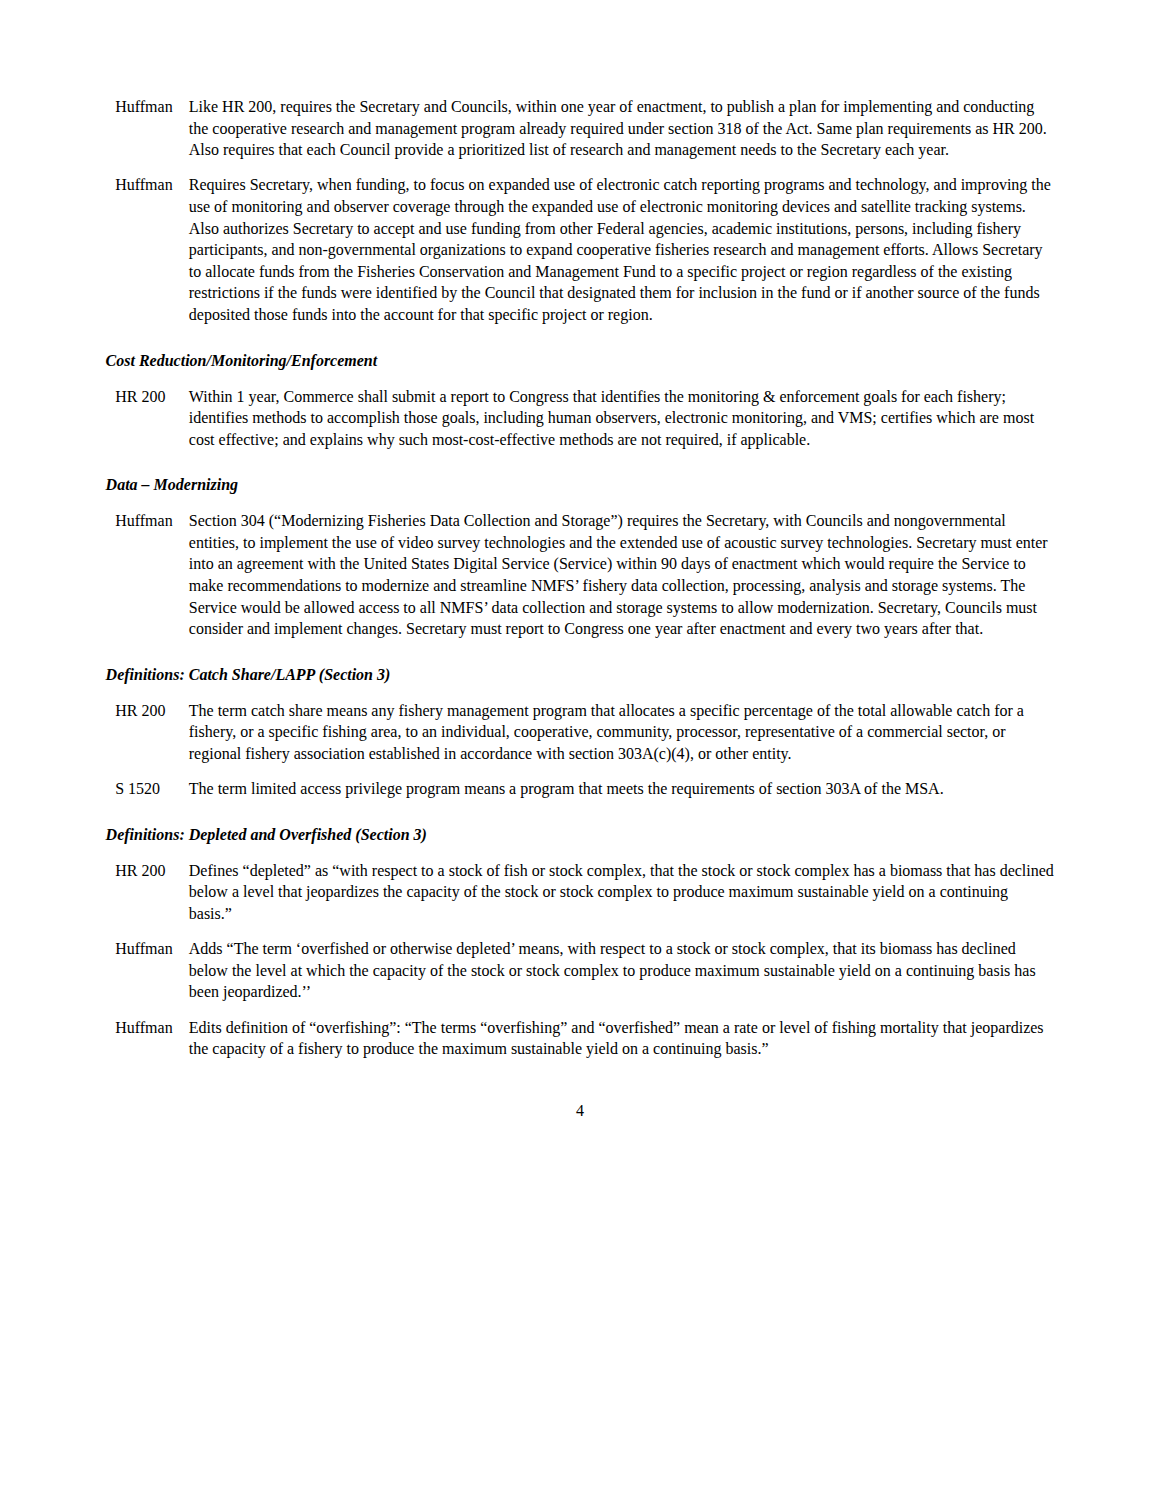Huffman
Like HR 200, requires the Secretary and Councils, within one year of enactment, to publish a plan for implementing and conducting the cooperative research and management program already required under section 318 of the Act. Same plan requirements as HR 200. Also requires that each Council provide a prioritized list of research and management needs to the Secretary each year.
Huffman
Requires Secretary, when funding, to focus on expanded use of electronic catch reporting programs and technology, and improving the use of monitoring and observer coverage through the expanded use of electronic monitoring devices and satellite tracking systems. Also authorizes Secretary to accept and use funding from other Federal agencies, academic institutions, persons, including fishery participants, and non-governmental organizations to expand cooperative fisheries research and management efforts. Allows Secretary to allocate funds from the Fisheries Conservation and Management Fund to a specific project or region regardless of the existing restrictions if the funds were identified by the Council that designated them for inclusion in the fund or if another source of the funds deposited those funds into the account for that specific project or region.
Cost Reduction/Monitoring/Enforcement
HR 200
Within 1 year, Commerce shall submit a report to Congress that identifies the monitoring & enforcement goals for each fishery; identifies methods to accomplish those goals, including human observers, electronic monitoring, and VMS; certifies which are most cost effective; and explains why such most-cost-effective methods are not required, if applicable.
Data – Modernizing
Huffman
Section 304 (“Modernizing Fisheries Data Collection and Storage”) requires the Secretary, with Councils and nongovernmental entities, to implement the use of video survey technologies and the extended use of acoustic survey technologies. Secretary must enter into an agreement with the United States Digital Service (Service) within 90 days of enactment which would require the Service to make recommendations to modernize and streamline NMFS’ fishery data collection, processing, analysis and storage systems. The Service would be allowed access to all NMFS’ data collection and storage systems to allow modernization. Secretary, Councils must consider and implement changes. Secretary must report to Congress one year after enactment and every two years after that.
Definitions: Catch Share/LAPP (Section 3)
HR 200
The term catch share means any fishery management program that allocates a specific percentage of the total allowable catch for a fishery, or a specific fishing area, to an individual, cooperative, community, processor, representative of a commercial sector, or regional fishery association established in accordance with section 303A(c)(4), or other entity.
S 1520
The term limited access privilege program means a program that meets the requirements of section 303A of the MSA.
Definitions: Depleted and Overfished (Section 3)
HR 200
Defines “depleted” as “with respect to a stock of fish or stock complex, that the stock or stock complex has a biomass that has declined below a level that jeopardizes the capacity of the stock or stock complex to produce maximum sustainable yield on a continuing basis.”
Huffman
Adds “The term ‘overfished or otherwise depleted’ means, with respect to a stock or stock complex, that its biomass has declined below the level at which the capacity of the stock or stock complex to produce maximum sustainable yield on a continuing basis has been jeopardized.’’
Huffman
Edits definition of “overfishing”: “The terms “overfishing” and “overfished” mean a rate or level of fishing mortality that jeopardizes the capacity of a fishery to produce the maximum sustainable yield on a continuing basis.”
4